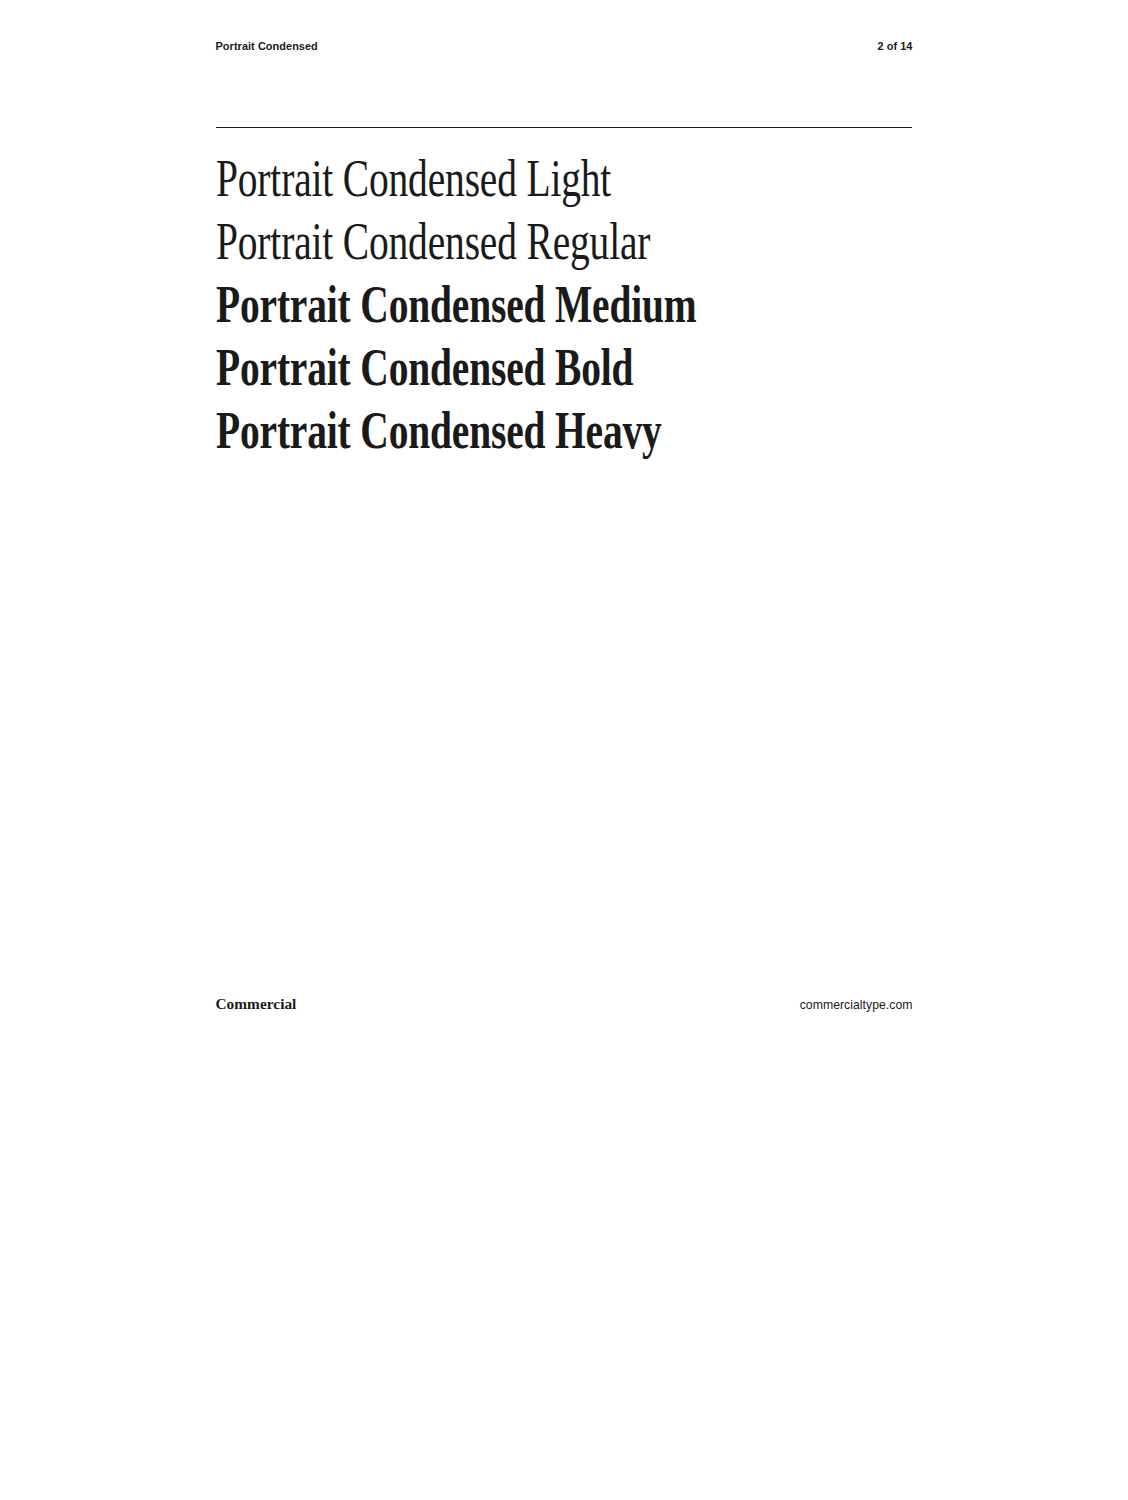Portrait Condensed 2 of 14
Portrait Condensed Light
Portrait Condensed Regular
Portrait Condensed Medium
Portrait Condensed Bold
Portrait Condensed Heavy
Commercial commercialtype.com